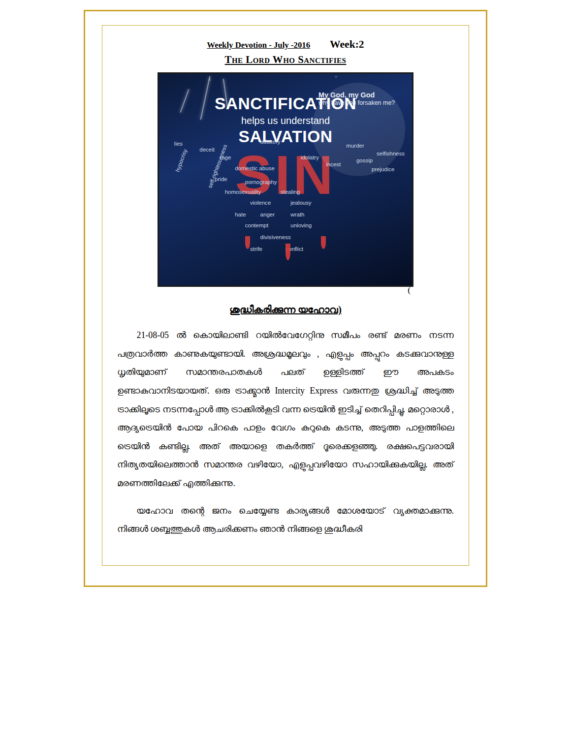Weekly Devotion - July -2016 Week:2
The Lord Who Sanctifies
My God, my God why have you forsaken me?
SANCTIFICATION
helps us understand
SALVATION
SIN
lies deceit adultery murder selfishness hypocrisy self-righteousness rage domestic abuse idolatry incest gossip prejudice pride pornography homosexuality stealing violence jealousy hate anger wrath contempt unloving divisiveness strife conflict
(
ശുദ്ധീകരിക്കുന്ന യഹോവ)
21-08-05 ൽ കൊയിലാണ്ടി റയിൽവേഗേറ്റിനു സമീപം രണ്ട് മരണം നടന്ന പത്രവാർത്ത കാണുകയുണ്ടായി. അശ്രദ്ധമൂലവും , എളുപ്പം അപ്പുറം കടക്കുവാനുള്ള ധൃതിയുമാണ് സമാന്തരപാതകൾ പലത് ഉള്ളിടത്ത് ഈ അപകടം ഉണ്ടാകുവാനിടയായത്. ഒരു ട്രാക്ക്മാൻ Intercity Express വരുന്നതു ശ്രദ്ധിച്ച് അടുത്ത ട്രാക്കിലൂടെ നടന്നപ്പോൾ ആ ട്രാക്കിൽകൂടി വന്ന ട്രെയിൻ ഇടിച്ച് തെറിപ്പിച്ചു. മറ്റൊരാൾ , ആദ്യട്രെയിൻ പോയ പിറകെ പാളം വേഗം കുറുകെ കടന്നു, അടുത്ത പാളത്തിലെ ട്രെയിൻ കണ്ടില്ല. അത് അയാളെ തകർത്ത് ദൂരെക്കളഞ്ഞു. രക്ഷപെട്ടവരായി നിത്യതയിലെത്താൻ സമാന്തര വഴിയോ, എളുപ്പവഴിയോ സഹായിക്കുകയില്ല. അത് മരണത്തിലേക്ക് എത്തിക്കുന്നു.
യഹോവ തന്റെ ജനം ചെയ്യേണ്ട കാര്യങ്ങൾ മോശയോട് വ്യക്തമാക്കുന്നു. നിങ്ങൾ ശബ്ബത്തുകൾ ആചരിക്കണം ഞാൻ നിങ്ങളെ ശുദ്ധീകരി